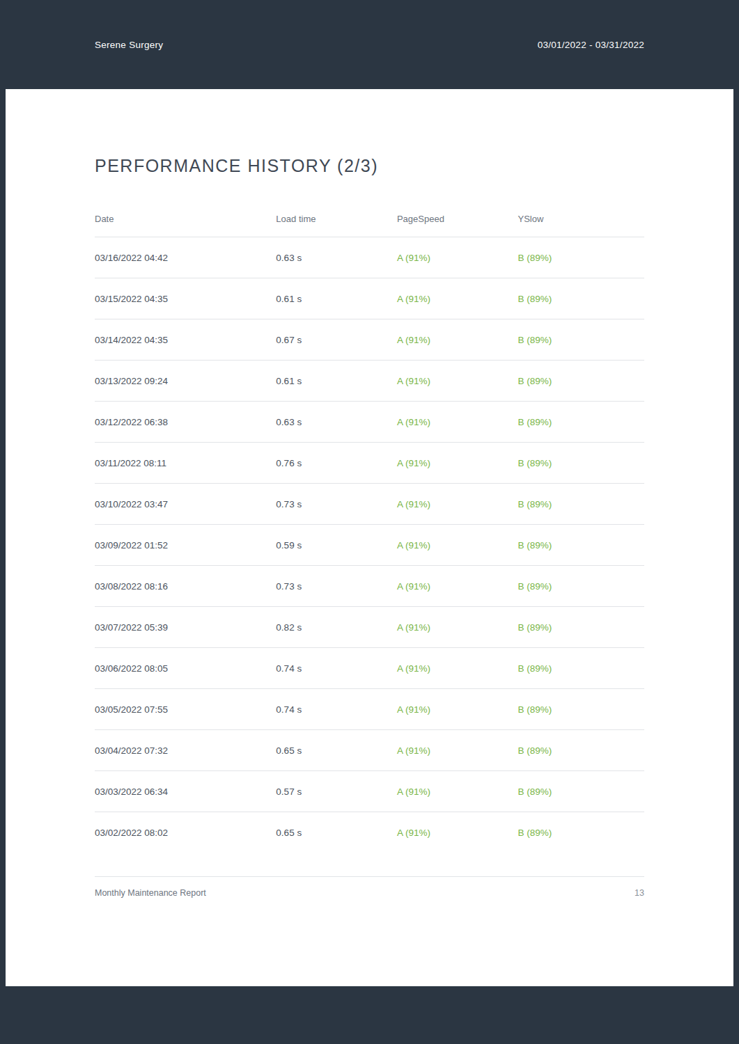Serene Surgery
03/01/2022 - 03/31/2022
PERFORMANCE HISTORY (2/3)
| Date | Load time | PageSpeed | YSlow |
| --- | --- | --- | --- |
| 03/16/2022 04:42 | 0.63 s | A (91%) | B (89%) |
| 03/15/2022 04:35 | 0.61 s | A (91%) | B (89%) |
| 03/14/2022 04:35 | 0.67 s | A (91%) | B (89%) |
| 03/13/2022 09:24 | 0.61 s | A (91%) | B (89%) |
| 03/12/2022 06:38 | 0.63 s | A (91%) | B (89%) |
| 03/11/2022 08:11 | 0.76 s | A (91%) | B (89%) |
| 03/10/2022 03:47 | 0.73 s | A (91%) | B (89%) |
| 03/09/2022 01:52 | 0.59 s | A (91%) | B (89%) |
| 03/08/2022 08:16 | 0.73 s | A (91%) | B (89%) |
| 03/07/2022 05:39 | 0.82 s | A (91%) | B (89%) |
| 03/06/2022 08:05 | 0.74 s | A (91%) | B (89%) |
| 03/05/2022 07:55 | 0.74 s | A (91%) | B (89%) |
| 03/04/2022 07:32 | 0.65 s | A (91%) | B (89%) |
| 03/03/2022 06:34 | 0.57 s | A (91%) | B (89%) |
| 03/02/2022 08:02 | 0.65 s | A (91%) | B (89%) |
Monthly Maintenance Report
13